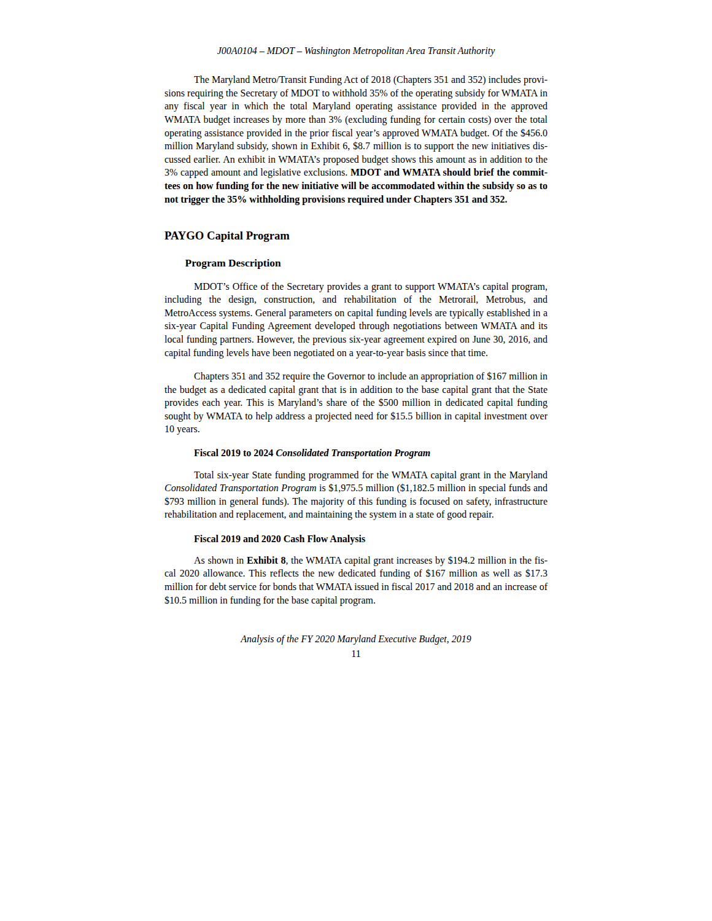J00A0104 – MDOT – Washington Metropolitan Area Transit Authority
The Maryland Metro/Transit Funding Act of 2018 (Chapters 351 and 352) includes provisions requiring the Secretary of MDOT to withhold 35% of the operating subsidy for WMATA in any fiscal year in which the total Maryland operating assistance provided in the approved WMATA budget increases by more than 3% (excluding funding for certain costs) over the total operating assistance provided in the prior fiscal year’s approved WMATA budget. Of the $456.0 million Maryland subsidy, shown in Exhibit 6, $8.7 million is to support the new initiatives discussed earlier. An exhibit in WMATA’s proposed budget shows this amount as in addition to the 3% capped amount and legislative exclusions. MDOT and WMATA should brief the committees on how funding for the new initiative will be accommodated within the subsidy so as to not trigger the 35% withholding provisions required under Chapters 351 and 352.
PAYGO Capital Program
Program Description
MDOT’s Office of the Secretary provides a grant to support WMATA’s capital program, including the design, construction, and rehabilitation of the Metrorail, Metrobus, and MetroAccess systems. General parameters on capital funding levels are typically established in a six-year Capital Funding Agreement developed through negotiations between WMATA and its local funding partners. However, the previous six-year agreement expired on June 30, 2016, and capital funding levels have been negotiated on a year-to-year basis since that time.
Chapters 351 and 352 require the Governor to include an appropriation of $167 million in the budget as a dedicated capital grant that is in addition to the base capital grant that the State provides each year. This is Maryland’s share of the $500 million in dedicated capital funding sought by WMATA to help address a projected need for $15.5 billion in capital investment over 10 years.
Fiscal 2019 to 2024 Consolidated Transportation Program
Total six-year State funding programmed for the WMATA capital grant in the Maryland Consolidated Transportation Program is $1,975.5 million ($1,182.5 million in special funds and $793 million in general funds). The majority of this funding is focused on safety, infrastructure rehabilitation and replacement, and maintaining the system in a state of good repair.
Fiscal 2019 and 2020 Cash Flow Analysis
As shown in Exhibit 8, the WMATA capital grant increases by $194.2 million in the fiscal 2020 allowance. This reflects the new dedicated funding of $167 million as well as $17.3 million for debt service for bonds that WMATA issued in fiscal 2017 and 2018 and an increase of $10.5 million in funding for the base capital program.
Analysis of the FY 2020 Maryland Executive Budget, 2019
11